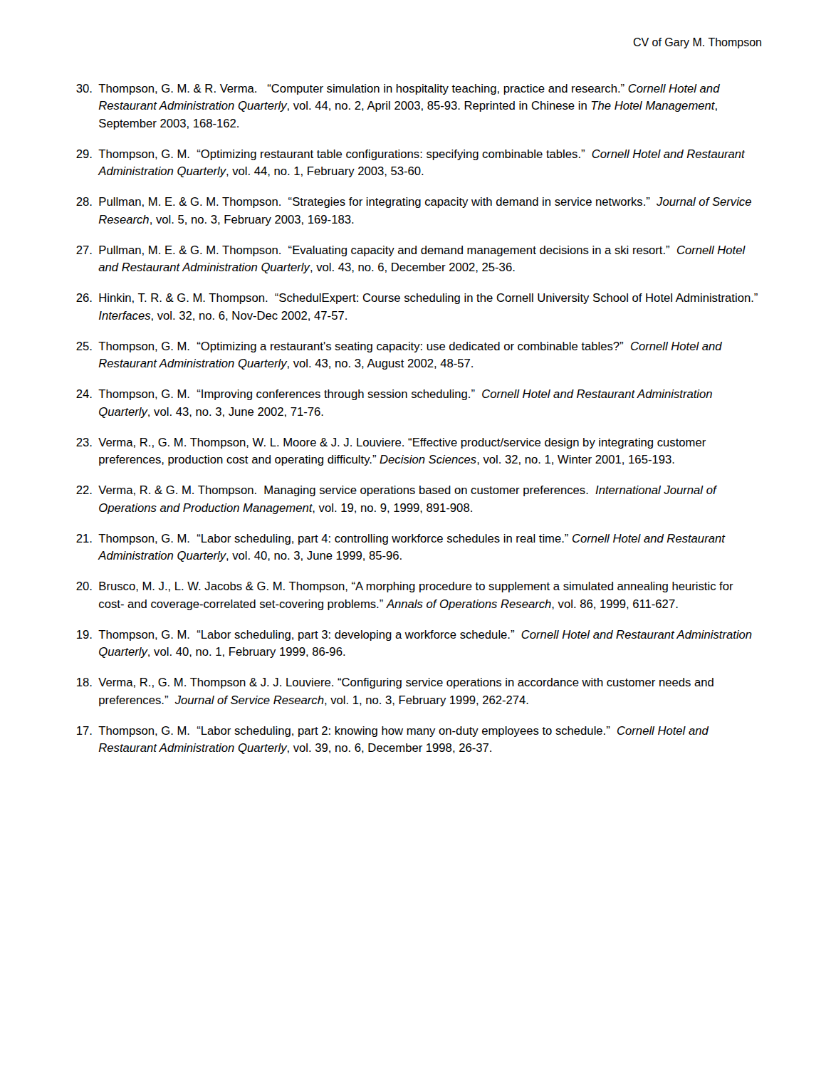CV of Gary M. Thompson
30. Thompson, G. M. & R. Verma. “Computer simulation in hospitality teaching, practice and research.” Cornell Hotel and Restaurant Administration Quarterly, vol. 44, no. 2, April 2003, 85-93. Reprinted in Chinese in The Hotel Management, September 2003, 168-162.
29. Thompson, G. M. “Optimizing restaurant table configurations: specifying combinable tables.” Cornell Hotel and Restaurant Administration Quarterly, vol. 44, no. 1, February 2003, 53-60.
28. Pullman, M. E. & G. M. Thompson. “Strategies for integrating capacity with demand in service networks.” Journal of Service Research, vol. 5, no. 3, February 2003, 169-183.
27. Pullman, M. E. & G. M. Thompson. “Evaluating capacity and demand management decisions in a ski resort.” Cornell Hotel and Restaurant Administration Quarterly, vol. 43, no. 6, December 2002, 25-36.
26. Hinkin, T. R. & G. M. Thompson. “SchedulExpert: Course scheduling in the Cornell University School of Hotel Administration.” Interfaces, vol. 32, no. 6, Nov-Dec 2002, 47-57.
25. Thompson, G. M. “Optimizing a restaurant's seating capacity: use dedicated or combinable tables?” Cornell Hotel and Restaurant Administration Quarterly, vol. 43, no. 3, August 2002, 48-57.
24. Thompson, G. M. “Improving conferences through session scheduling.” Cornell Hotel and Restaurant Administration Quarterly, vol. 43, no. 3, June 2002, 71-76.
23. Verma, R., G. M. Thompson, W. L. Moore & J. J. Louviere. “Effective product/service design by integrating customer preferences, production cost and operating difficulty.” Decision Sciences, vol. 32, no. 1, Winter 2001, 165-193.
22. Verma, R. & G. M. Thompson. Managing service operations based on customer preferences. International Journal of Operations and Production Management, vol. 19, no. 9, 1999, 891-908.
21. Thompson, G. M. “Labor scheduling, part 4: controlling workforce schedules in real time.” Cornell Hotel and Restaurant Administration Quarterly, vol. 40, no. 3, June 1999, 85-96.
20. Brusco, M. J., L. W. Jacobs & G. M. Thompson, “A morphing procedure to supplement a simulated annealing heuristic for cost- and coverage-correlated set-covering problems.” Annals of Operations Research, vol. 86, 1999, 611-627.
19. Thompson, G. M. “Labor scheduling, part 3: developing a workforce schedule.” Cornell Hotel and Restaurant Administration Quarterly, vol. 40, no. 1, February 1999, 86-96.
18. Verma, R., G. M. Thompson & J. J. Louviere. “Configuring service operations in accordance with customer needs and preferences.” Journal of Service Research, vol. 1, no. 3, February 1999, 262-274.
17. Thompson, G. M. “Labor scheduling, part 2: knowing how many on-duty employees to schedule.” Cornell Hotel and Restaurant Administration Quarterly, vol. 39, no. 6, December 1998, 26-37.